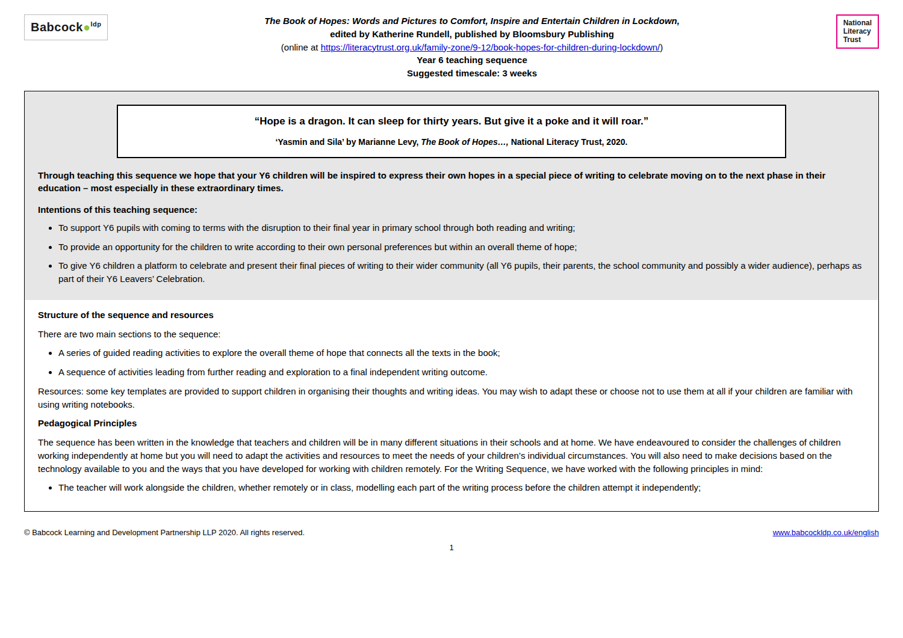Babcock●ldp
The Book of Hopes: Words and Pictures to Comfort, Inspire and Entertain Children in Lockdown,
edited by Katherine Rundell, published by Bloomsbury Publishing
(online at https://literacytrust.org.uk/family-zone/9-12/book-hopes-for-children-during-lockdown/)
Year 6 teaching sequence
Suggested timescale: 3 weeks
National
Literacy
Trust
“Hope is a dragon. It can sleep for thirty years. But give it a poke and it will roar.”
‘Yasmin and Sila’ by Marianne Levy, The Book of Hopes…, National Literacy Trust, 2020.
Through teaching this sequence we hope that your Y6 children will be inspired to express their own hopes in a special piece of writing to celebrate moving on to the next phase in their education – most especially in these extraordinary times.
Intentions of this teaching sequence:
To support Y6 pupils with coming to terms with the disruption to their final year in primary school through both reading and writing;
To provide an opportunity for the children to write according to their own personal preferences but within an overall theme of hope;
To give Y6 children a platform to celebrate and present their final pieces of writing to their wider community (all Y6 pupils, their parents, the school community and possibly a wider audience), perhaps as part of their Y6 Leavers’ Celebration.
Structure of the sequence and resources
There are two main sections to the sequence:
A series of guided reading activities to explore the overall theme of hope that connects all the texts in the book;
A sequence of activities leading from further reading and exploration to a final independent writing outcome.
Resources: some key templates are provided to support children in organising their thoughts and writing ideas. You may wish to adapt these or choose not to use them at all if your children are familiar with using writing notebooks.
Pedagogical Principles
The sequence has been written in the knowledge that teachers and children will be in many different situations in their schools and at home. We have endeavoured to consider the challenges of children working independently at home but you will need to adapt the activities and resources to meet the needs of your children’s individual circumstances. You will also need to make decisions based on the technology available to you and the ways that you have developed for working with children remotely. For the Writing Sequence, we have worked with the following principles in mind:
The teacher will work alongside the children, whether remotely or in class, modelling each part of the writing process before the children attempt it independently;
© Babcock Learning and Development Partnership LLP 2020. All rights reserved.
www.babcockldp.co.uk/english
1